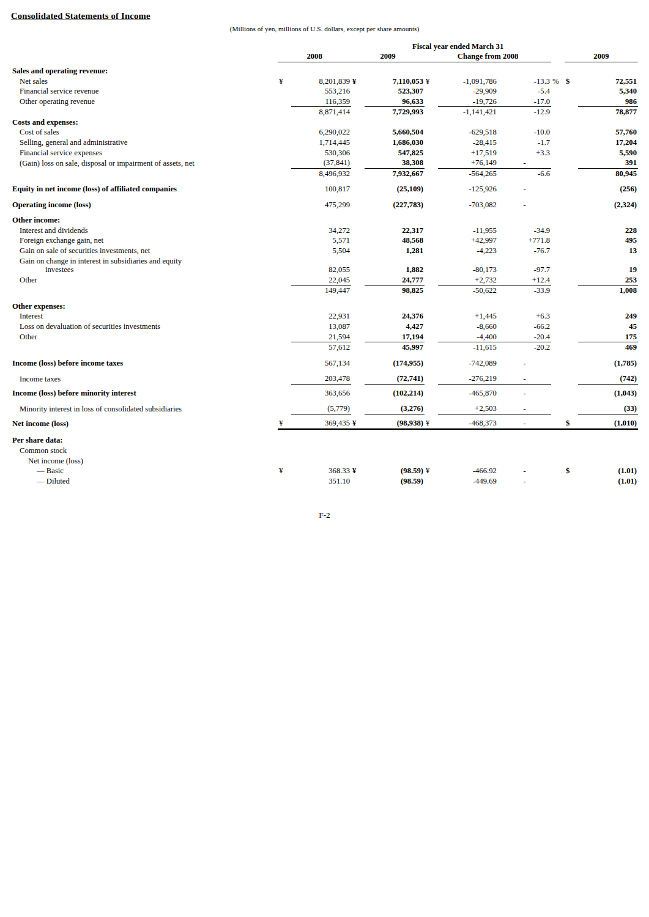Consolidated Statements of Income
(Millions of yen, millions of U.S. dollars, except per share amounts)
| | Fiscal year ended March 31 |
| | 2008 | 2009 | Change from 2008 | | 2009 |
| Sales and operating revenue: | |
| Net sales | ¥ | 8,201,839 | ¥ | 7,110,053 | ¥ | -1,091,786 | -13.3 | % | $ | 72,551 |
| Financial service revenue | | 553,216 | | 523,307 | | -29,909 | -5.4 | | | 5,340 |
| Other operating revenue | | 116,359 | | 96,633 | | -19,726 | -17.0 | | | 986 |
| | | 8,871,414 | | 7,729,993 | | -1,141,421 | -12.9 | | | 78,877 |
| Costs and expenses: | |
| Cost of sales | | 6,290,022 | | 5,660,504 | | -629,518 | -10.0 | | | 57,760 |
| Selling, general and administrative | | 1,714,445 | | 1,686,030 | | -28,415 | -1.7 | | | 17,204 |
| Financial service expenses | | 530,306 | | 547,825 | | +17,519 | +3.3 | | | 5,590 |
| (Gain) loss on sale, disposal or impairment of assets, net | | (37,841) | | 38,308 | | +76,149 | - | | | 391 |
| | | 8,496,932 | | 7,932,667 | | -564,265 | -6.6 | | | 80,945 |
| Equity in net income (loss) of affiliated companies | | 100,817 | | (25,109) | | -125,926 | - | | | (256) |
| Operating income (loss) | | 475,299 | | (227,783) | | -703,082 | - | | | (2,324) |
| Other income: | |
| Interest and dividends | | 34,272 | | 22,317 | | -11,955 | -34.9 | | | 228 |
| Foreign exchange gain, net | | 5,571 | | 48,568 | | +42,997 | +771.8 | | | 495 |
| Gain on sale of securities investments, net | | 5,504 | | 1,281 | | -4,223 | -76.7 | | | 13 |
| Gain on change in interest in subsidiaries and equity investees | | 82,055 | | 1,882 | | -80,173 | -97.7 | | | 19 |
| Other | | 22,045 | | 24,777 | | +2,732 | +12.4 | | | 253 |
| | | 149,447 | | 98,825 | | -50,622 | -33.9 | | | 1,008 |
| Other expenses: | |
| Interest | | 22,931 | | 24,376 | | +1,445 | +6.3 | | | 249 |
| Loss on devaluation of securities investments | | 13,087 | | 4,427 | | -8,660 | -66.2 | | | 45 |
| Other | | 21,594 | | 17,194 | | -4,400 | -20.4 | | | 175 |
| | | 57,612 | | 45,997 | | -11,615 | -20.2 | | | 469 |
| Income (loss) before income taxes | | 567,134 | | (174,955) | | -742,089 | - | | | (1,785) |
| Income taxes | | 203,478 | | (72,741) | | -276,219 | - | | | (742) |
| Income (loss) before minority interest | | 363,656 | | (102,214) | | -465,870 | - | | | (1,043) |
| Minority interest in loss of consolidated subsidiaries | | (5,779) | | (3,276) | | +2,503 | - | | | (33) |
| Net income (loss) | ¥ | 369,435 | ¥ | (98,938) | ¥ | -468,373 | - | | $ | (1,010) |
| Per share data: | |
| Common stock | |
| Net income (loss) | |
| — Basic | ¥ | 368.33 | ¥ | (98.59) | ¥ | -466.92 | - | | $ | (1.01) |
| — Diluted | | 351.10 | | (98.59) | | -449.69 | - | | | (1.01) |
F-2